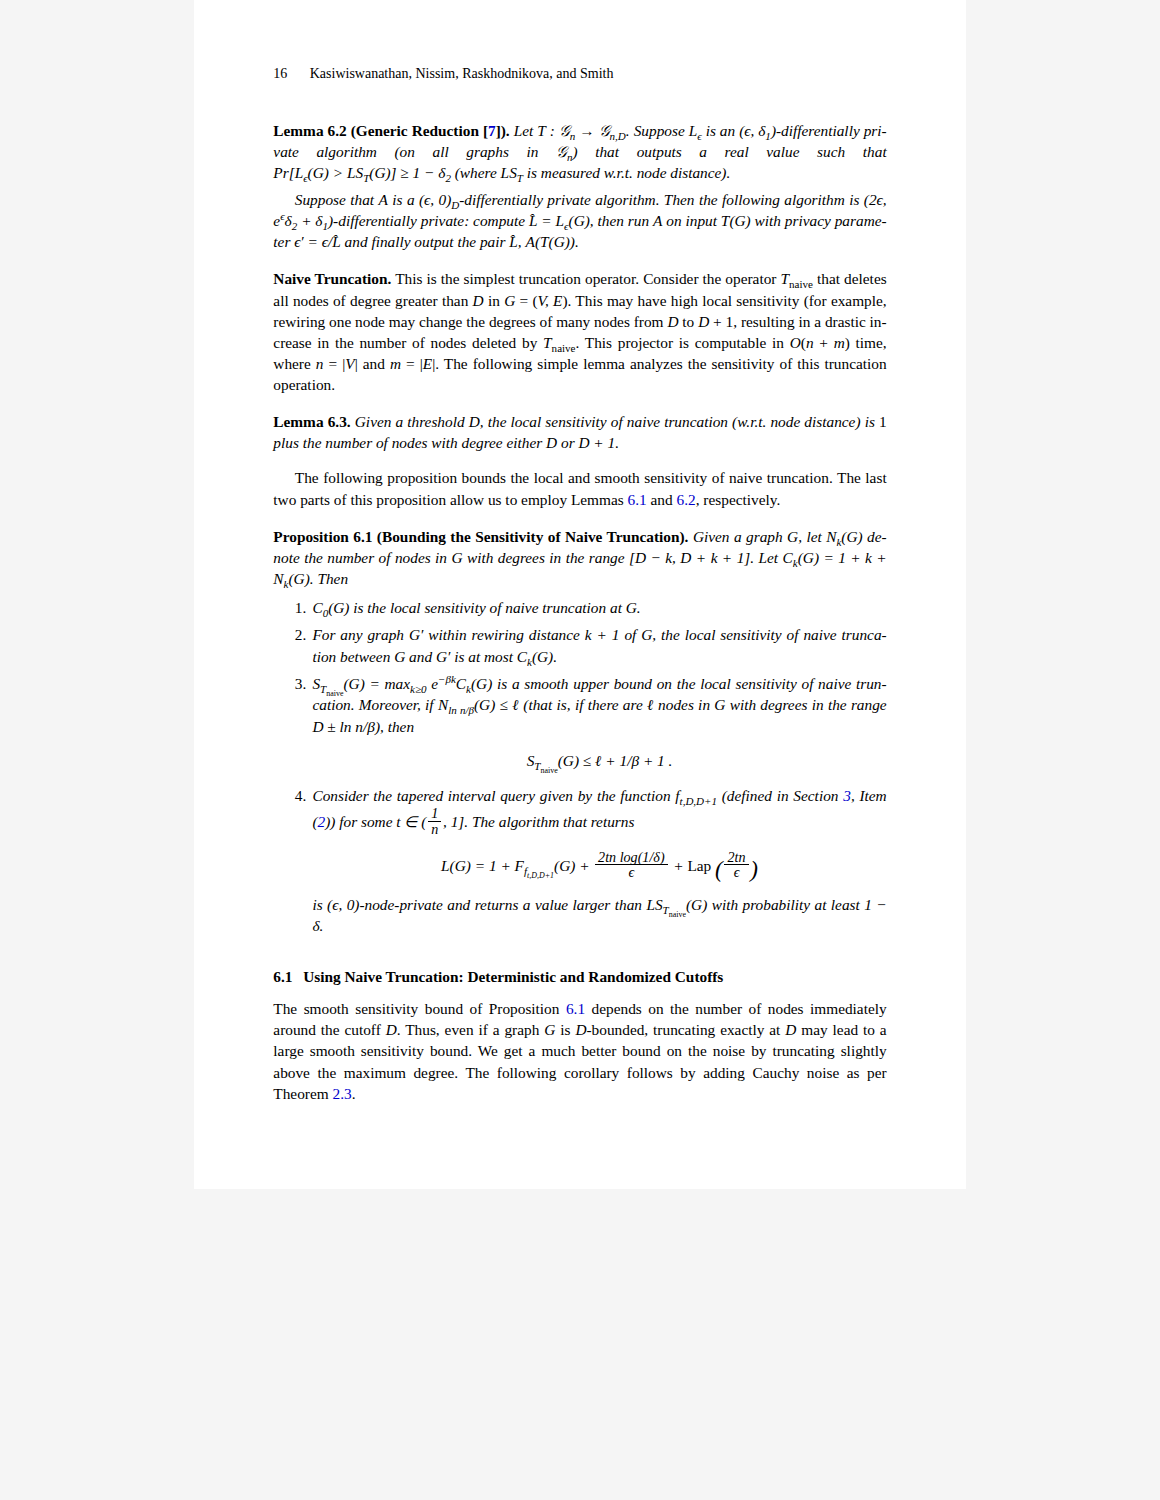16 Kasiwiswanathan, Nissim, Raskhodnikova, and Smith
Lemma 6.2 (Generic Reduction [7]). Let T : 𝒢n → 𝒢n,D. Suppose Lϵ is an (ϵ, δ1)-differentially private algorithm (on all graphs in 𝒢n) that outputs a real value such that Pr[Lϵ(G) > LST(G)] ≥ 1 − δ2 (where LST is measured w.r.t. node distance).
Suppose that A is a (ϵ, 0)D-differentially private algorithm. Then the following algorithm is (2ϵ, eϵδ2 + δ1)-differentially private: compute L̂ = Lϵ(G), then run A on input T(G) with privacy parameter ϵ′ = ϵ/L̂ and finally output the pair L̂, A(T(G)).
Naive Truncation. This is the simplest truncation operator. Consider the operator Tnaive that deletes all nodes of degree greater than D in G = (V, E). This may have high local sensitivity (for example, rewiring one node may change the degrees of many nodes from D to D + 1, resulting in a drastic increase in the number of nodes deleted by Tnaive. This projector is computable in O(n + m) time, where n = |V| and m = |E|. The following simple lemma analyzes the sensitivity of this truncation operation.
Lemma 6.3. Given a threshold D, the local sensitivity of naive truncation (w.r.t. node distance) is 1 plus the number of nodes with degree either D or D + 1.
The following proposition bounds the local and smooth sensitivity of naive truncation. The last two parts of this proposition allow us to employ Lemmas 6.1 and 6.2, respectively.
Proposition 6.1 (Bounding the Sensitivity of Naive Truncation). Given a graph G, let Nk(G) denote the number of nodes in G with degrees in the range [D − k, D + k + 1]. Let Ck(G) = 1 + k + Nk(G). Then
C0(G) is the local sensitivity of naive truncation at G.
For any graph G′ within rewiring distance k + 1 of G, the local sensitivity of naive truncation between G and G′ is at most Ck(G).
STnaive(G) = maxk≥0 e−βk Ck(G) is a smooth upper bound on the local sensitivity of naive truncation. Moreover, if Nln n/β(G) ≤ ℓ (that is, if there are ℓ nodes in G with degrees in the range D ± ln n/β), then
STnaive(G) ≤ ℓ + 1/β + 1 .
Consider the tapered interval query given by the function ft,D,D+1 (defined in Section 3, Item (2)) for some t ∈ (1 n, 1]. The algorithm that returns
L(G) = 1 + Fft,D,D+1(G) + 2tn log(1/δ) ϵ + Lap (2tn ϵ)
is (ϵ, 0)-node-private and returns a value larger than LSTnaive(G) with probability at least 1 − δ.
6.1 Using Naive Truncation: Deterministic and Randomized Cutoffs
The smooth sensitivity bound of Proposition 6.1 depends on the number of nodes immediately around the cutoff D. Thus, even if a graph G is D-bounded, truncating exactly at D may lead to a large smooth sensitivity bound. We get a much better bound on the noise by truncating slightly above the maximum degree. The following corollary follows by adding Cauchy noise as per Theorem 2.3.